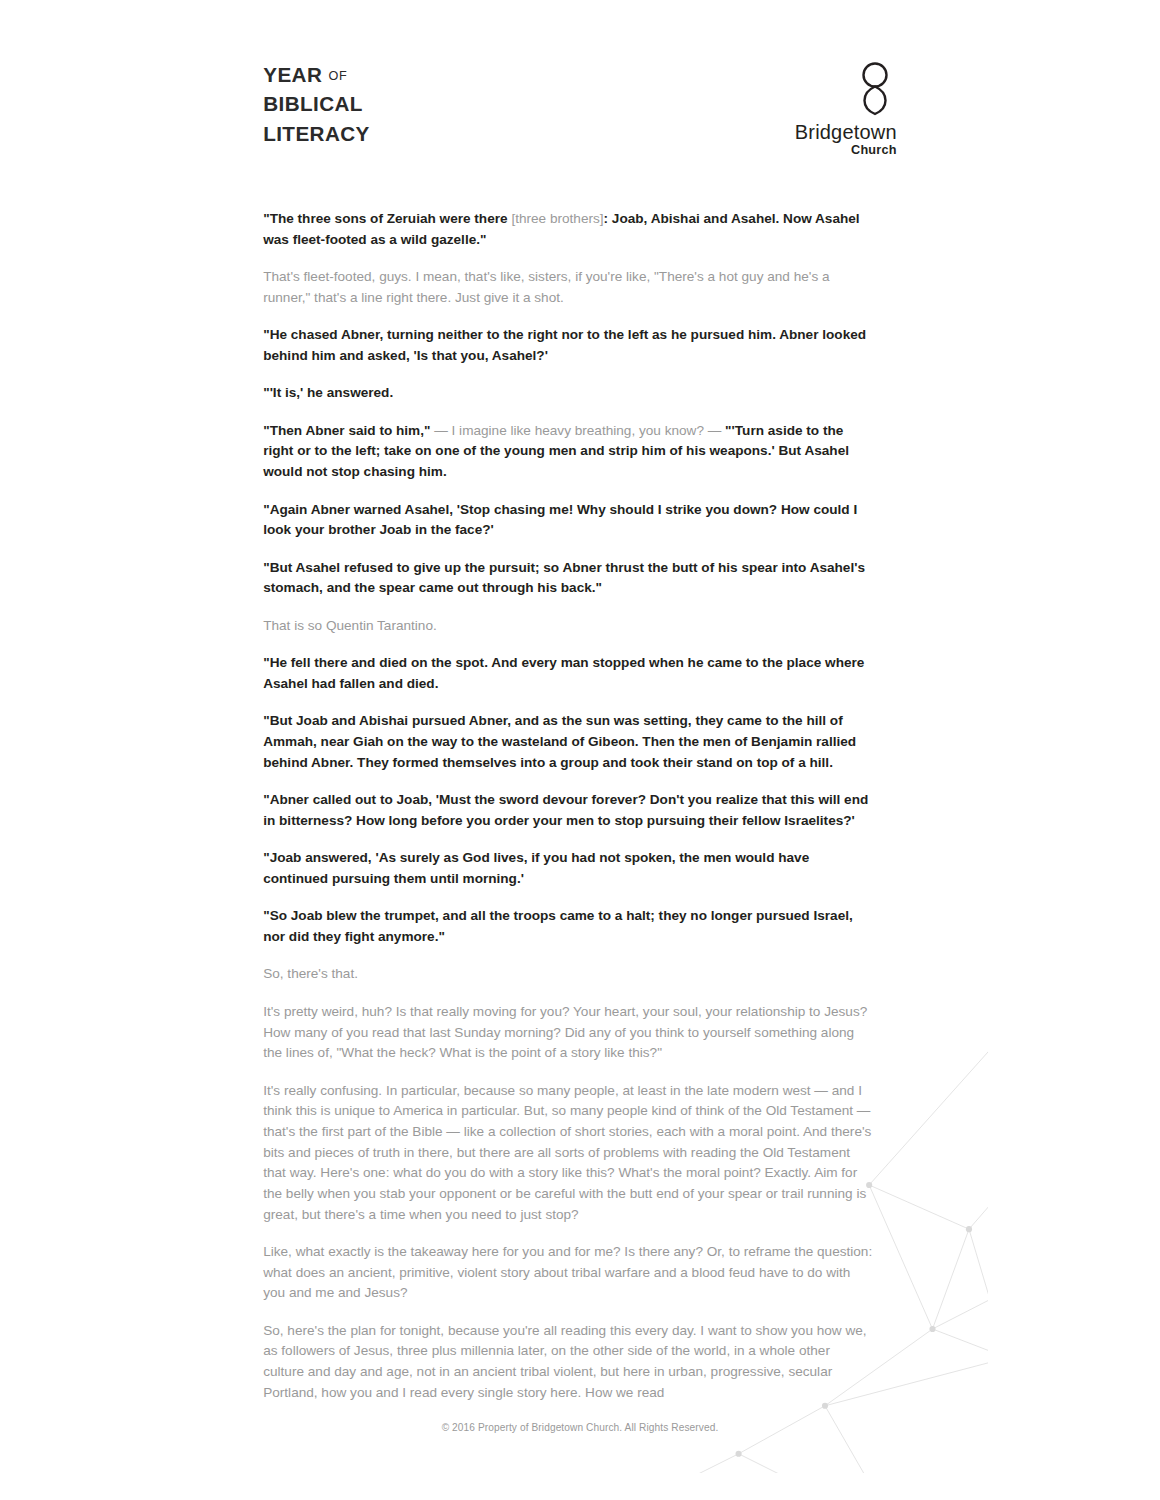YEAR OF BIBLICAL LITERACY
Bridgetown
Church
"The three sons of Zeruiah were there [three brothers]: Joab, Abishai and Asahel. Now Asahel was fleet-footed as a wild gazelle."
That's fleet-footed, guys. I mean, that's like, sisters, if you're like, "There's a hot guy and he's a runner," that's a line right there. Just give it a shot.
"He chased Abner, turning neither to the right nor to the left as he pursued him. Abner looked behind him and asked, 'Is that you, Asahel?'
"'It is,' he answered.
"Then Abner said to him," — I imagine like heavy breathing, you know? — "'Turn aside to the right or to the left; take on one of the young men and strip him of his weapons.' But Asahel would not stop chasing him.
"Again Abner warned Asahel, 'Stop chasing me! Why should I strike you down? How could I look your brother Joab in the face?'
"But Asahel refused to give up the pursuit; so Abner thrust the butt of his spear into Asahel's stomach, and the spear came out through his back."
That is so Quentin Tarantino.
"He fell there and died on the spot. And every man stopped when he came to the place where Asahel had fallen and died.
"But Joab and Abishai pursued Abner, and as the sun was setting, they came to the hill of Ammah, near Giah on the way to the wasteland of Gibeon. Then the men of Benjamin rallied behind Abner. They formed themselves into a group and took their stand on top of a hill.
"Abner called out to Joab, 'Must the sword devour forever? Don't you realize that this will end in bitterness? How long before you order your men to stop pursuing their fellow Israelites?'
"Joab answered, 'As surely as God lives, if you had not spoken, the men would have continued pursuing them until morning.'
"So Joab blew the trumpet, and all the troops came to a halt; they no longer pursued Israel, nor did they fight anymore."
So, there's that.
It's pretty weird, huh? Is that really moving for you? Your heart, your soul, your relationship to Jesus? How many of you read that last Sunday morning? Did any of you think to yourself something along the lines of, "What the heck? What is the point of a story like this?"
It's really confusing. In particular, because so many people, at least in the late modern west — and I think this is unique to America in particular. But, so many people kind of think of the Old Testament — that's the first part of the Bible — like a collection of short stories, each with a moral point. And there's bits and pieces of truth in there, but there are all sorts of problems with reading the Old Testament that way. Here's one: what do you do with a story like this? What's the moral point? Exactly. Aim for the belly when you stab your opponent or be careful with the butt end of your spear or trail running is great, but there's a time when you need to just stop?
Like, what exactly is the takeaway here for you and for me? Is there any? Or, to reframe the question: what does an ancient, primitive, violent story about tribal warfare and a blood feud have to do with you and me and Jesus?
So, here's the plan for tonight, because you're all reading this every day. I want to show you how we, as followers of Jesus, three plus millennia later, on the other side of the world, in a whole other culture and day and age, not in an ancient tribal violent, but here in urban, progressive, secular Portland, how you and I read every single story here. How we read
© 2016 Property of Bridgetown Church. All Rights Reserved.